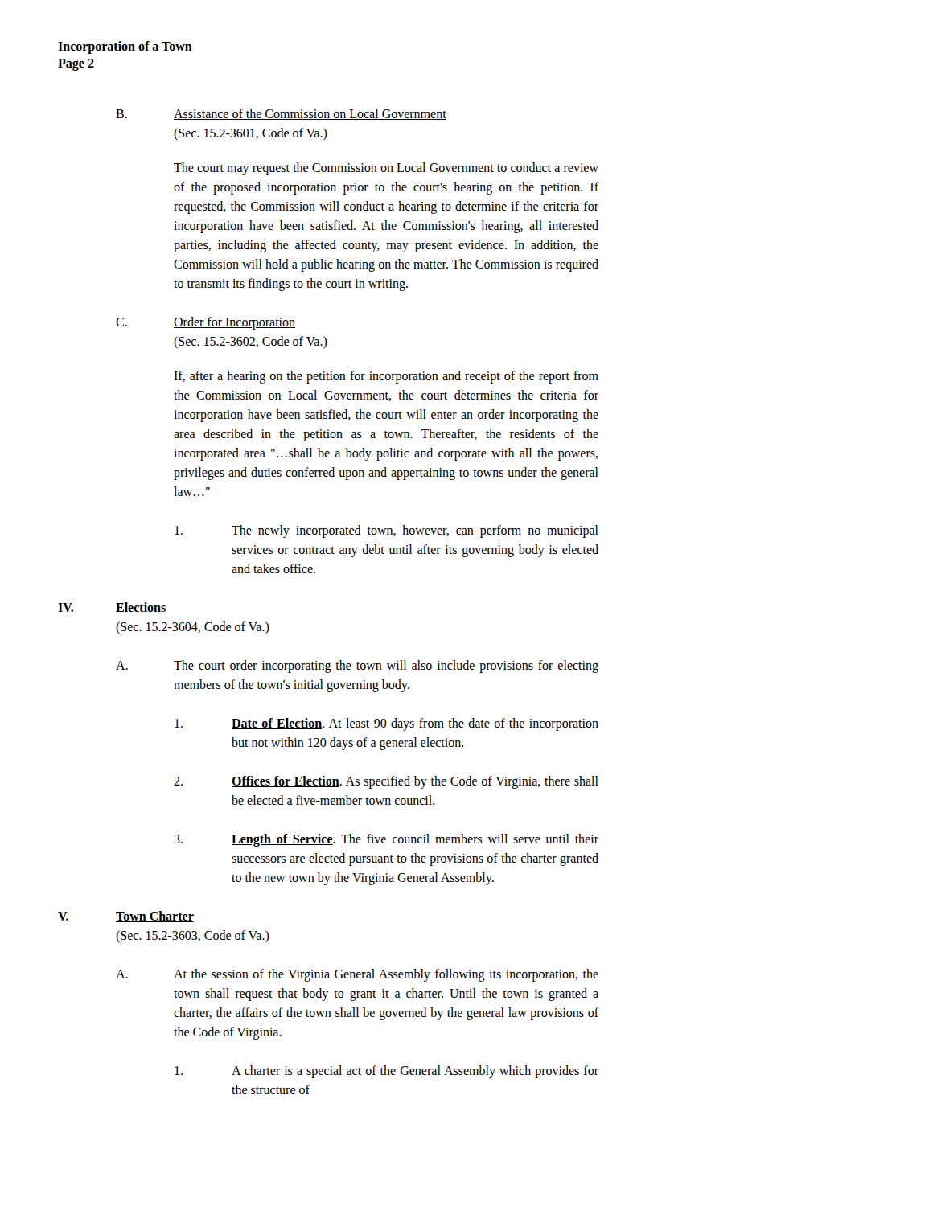Incorporation of a Town
Page 2
B.
Assistance of the Commission on Local Government
(Sec. 15.2-3601, Code of Va.)
The court may request the Commission on Local Government to conduct a review of the proposed incorporation prior to the court's hearing on the petition. If requested, the Commission will conduct a hearing to determine if the criteria for incorporation have been satisfied. At the Commission's hearing, all interested parties, including the affected county, may present evidence. In addition, the Commission will hold a public hearing on the matter. The Commission is required to transmit its findings to the court in writing.
C.
Order for Incorporation
(Sec. 15.2-3602, Code of Va.)
If, after a hearing on the petition for incorporation and receipt of the report from the Commission on Local Government, the court determines the criteria for incorporation have been satisfied, the court will enter an order incorporating the area described in the petition as a town. Thereafter, the residents of the incorporated area "…shall be a body politic and corporate with all the powers, privileges and duties conferred upon and appertaining to towns under the general law…"
1.
The newly incorporated town, however, can perform no municipal services or contract any debt until after its governing body is elected and takes office.
IV.
Elections
(Sec. 15.2-3604, Code of Va.)
A.
The court order incorporating the town will also include provisions for electing members of the town's initial governing body.
1.
Date of Election. At least 90 days from the date of the incorporation but not within 120 days of a general election.
2.
Offices for Election. As specified by the Code of Virginia, there shall be elected a five-member town council.
3.
Length of Service. The five council members will serve until their successors are elected pursuant to the provisions of the charter granted to the new town by the Virginia General Assembly.
V.
Town Charter
(Sec. 15.2-3603, Code of Va.)
A.
At the session of the Virginia General Assembly following its incorporation, the town shall request that body to grant it a charter. Until the town is granted a charter, the affairs of the town shall be governed by the general law provisions of the Code of Virginia.
1.
A charter is a special act of the General Assembly which provides for the structure of